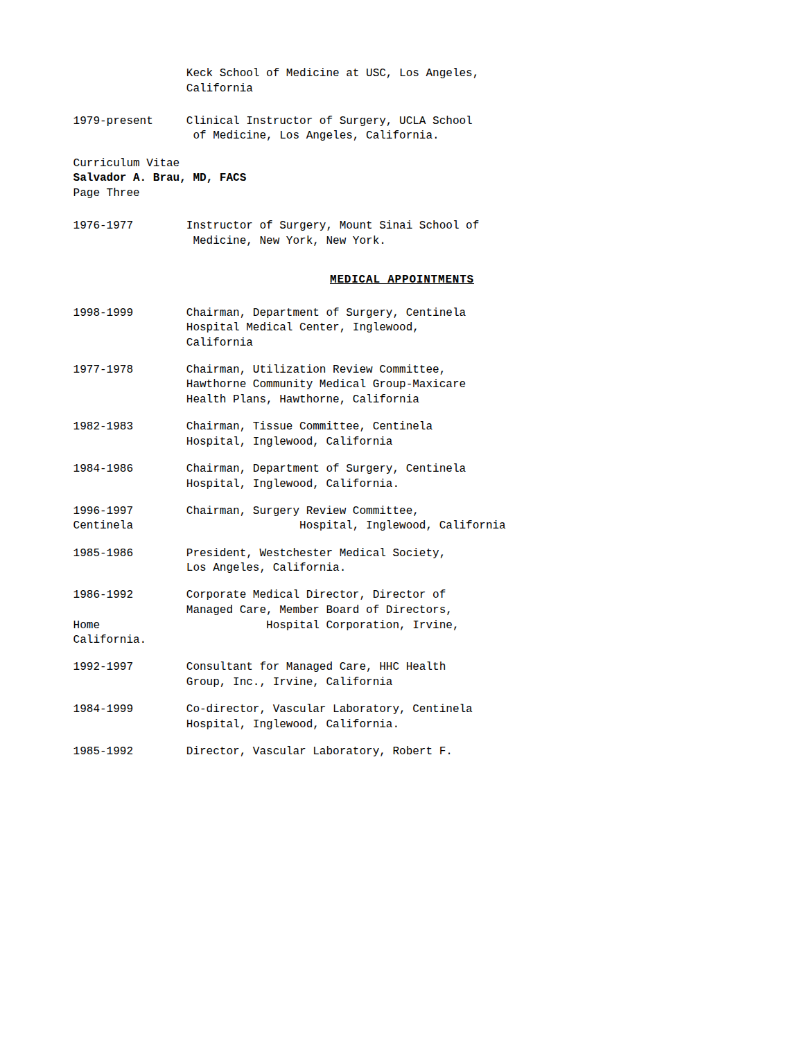Keck School of Medicine at USC, Los Angeles,
California
1979-present
Clinical Instructor of Surgery, UCLA School
of Medicine, Los Angeles, California.
Curriculum Vitae
Salvador A. Brau, MD, FACS
Page Three
1976-1977
Instructor of Surgery, Mount Sinai School of
Medicine, New York, New York.
MEDICAL APPOINTMENTS
1998-1999
Chairman, Department of Surgery, Centinela
Hospital Medical Center, Inglewood,
California
1977-1978
Chairman, Utilization Review Committee,
Hawthorne Community Medical Group-Maxicare
Health Plans, Hawthorne, California
1982-1983
Chairman, Tissue Committee, Centinela
Hospital, Inglewood, California
1984-1986
Chairman, Department of Surgery, Centinela
Hospital, Inglewood, California.
1996-1997
Centinela
Chairman, Surgery Review Committee,
Hospital, Inglewood, California
1985-1986
President, Westchester Medical Society,
Los Angeles, California.
1986-1992
Home
California.
Corporate Medical Director, Director of
Managed Care, Member Board of Directors,
Hospital Corporation, Irvine,
1992-1997
Consultant for Managed Care, HHC Health
Group, Inc., Irvine, California
1984-1999
Co-director, Vascular Laboratory, Centinela
Hospital, Inglewood, California.
1985-1992
Director, Vascular Laboratory, Robert F.